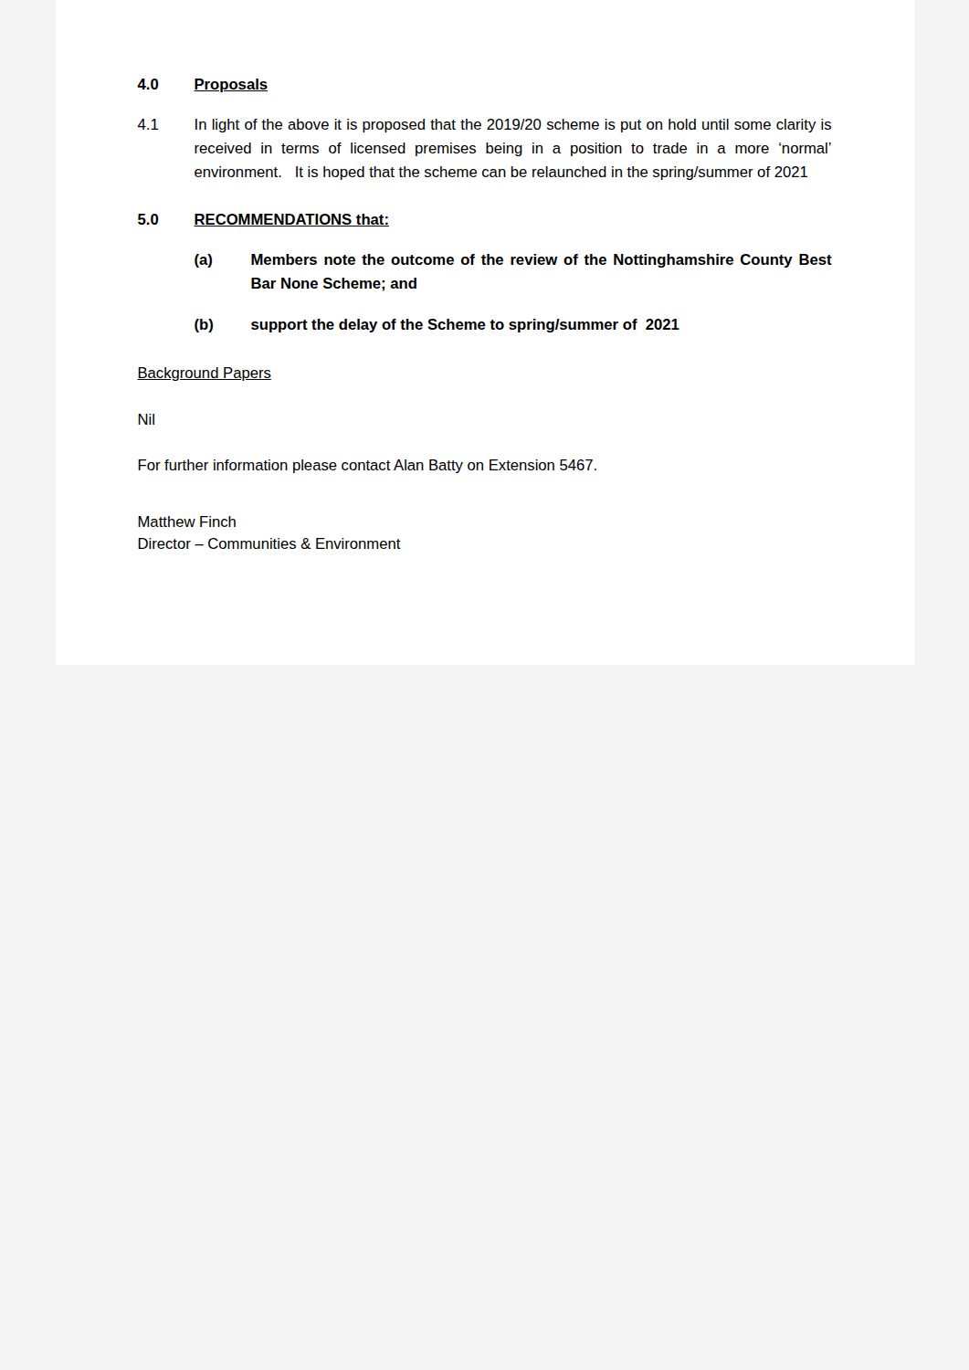4.0 Proposals
4.1 In light of the above it is proposed that the 2019/20 scheme is put on hold until some clarity is received in terms of licensed premises being in a position to trade in a more ‘normal’ environment. It is hoped that the scheme can be relaunched in the spring/summer of 2021
5.0 RECOMMENDATIONS that:
(a) Members note the outcome of the review of the Nottinghamshire County Best Bar None Scheme; and
(b) support the delay of the Scheme to spring/summer of 2021
Background Papers
Nil
For further information please contact Alan Batty on Extension 5467.
Matthew Finch
Director – Communities & Environment